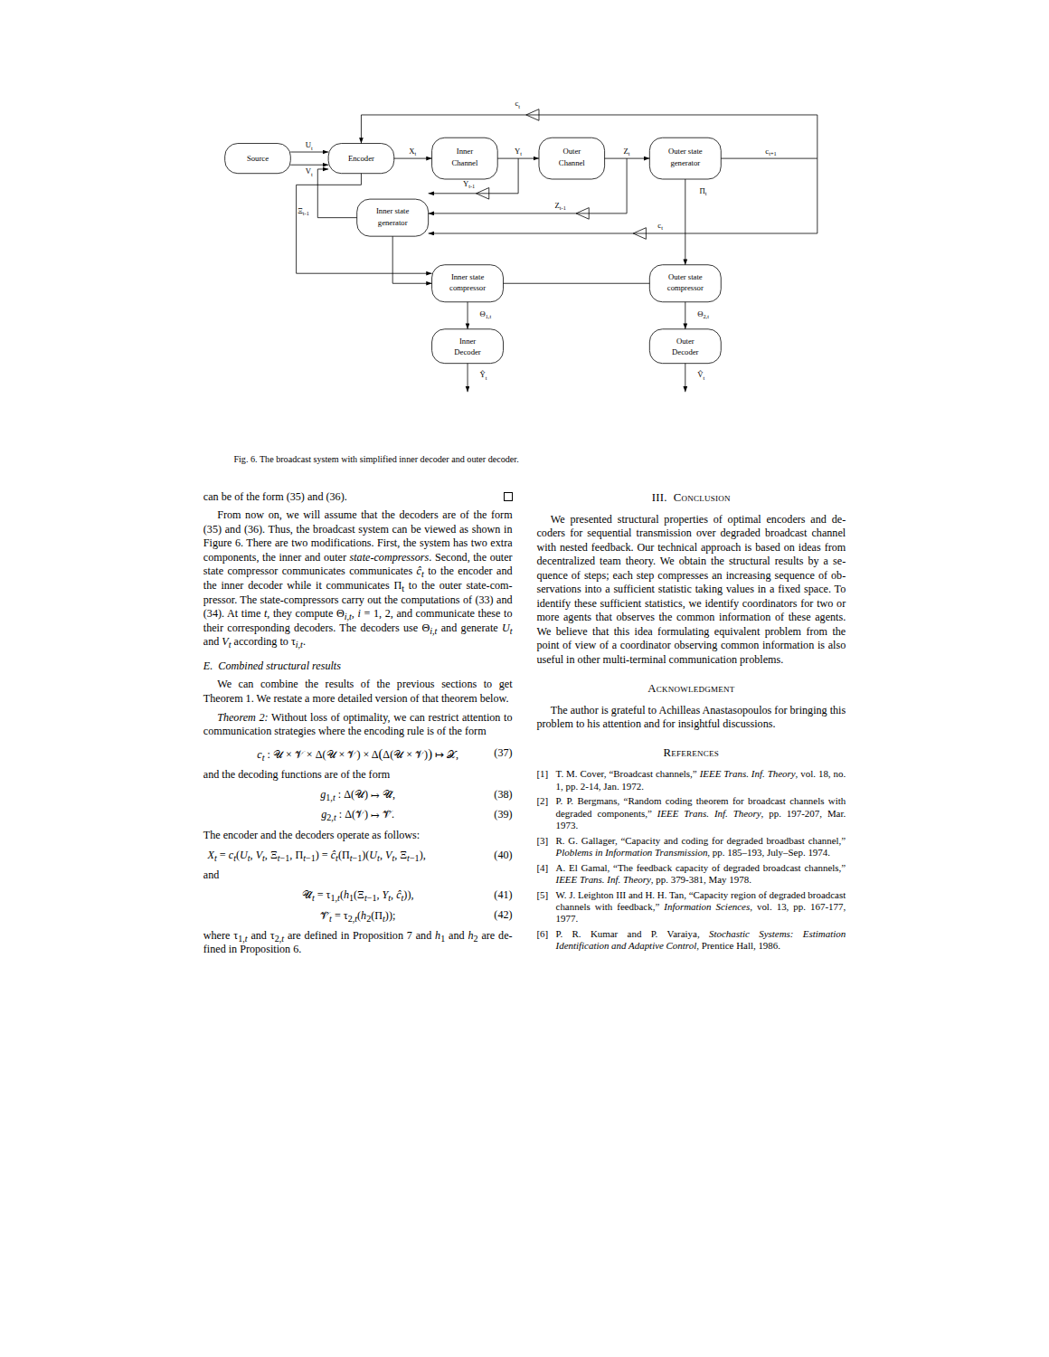Source Encoder Inner Channel Outer Channel Outer state generator Inner state generator Inner state compressor Outer state compressor Inner Decoder Outer Decoder Ut Vt Xt Yt Zt ct+1 ct Yt-1 Zt-1 ct Ξt-1 Πt Θ1,t Θ2,t Ŷt V̂t
Fig. 6. The broadcast system with simplified inner decoder and outer decoder.
can be of the form (35) and (36).
From now on, we will assume that the decoders are of the form (35) and (36). Thus, the broadcast system can be viewed as shown in Figure 6. There are two modifications. First, the system has two extra components, the inner and outer state-compressors. Second, the outer state compressor communicates communicates ĉt to the encoder and the inner decoder while it communicates Πt to the outer state-compressor. The state-compressors carry out the computations of (33) and (34). At time t, they compute Θi,t, i = 1, 2, and communicate these to their corresponding decoders. The decoders use Θi,t and generate Ut and Vt according to τi,t.
E. Combined structural results
We can combine the results of the previous sections to get Theorem 1. We restate a more detailed version of that theorem below.
Theorem 2: Without loss of optimality, we can restrict attention to communication strategies where the encoding rule is of the form
ct : 𝒰 × 𝒱 × Δ(𝒰 × 𝒱) × Δ(Δ(𝒰 × 𝒱)) ↦ 𝒳, (37)
and the decoding functions are of the form
g1,t : Δ(𝒰) ↦ 𝒰̂, (38)
g2,t : Δ(𝒱) ↦ 𝒱̂. (39)
The encoder and the decoders operate as follows:
Xt = ct(Ut, Vt, Ξt−1, Πt−1) = ĉt(Πt−1)(Ut, Vt, Ξt−1), (40)
and
𝒰̂t = τ1,t(h1(Ξt−1, Yt, ĉt)), (41)
𝒱̂t = τ2,t(h2(Πt)); (42)
where τ1,t and τ2,t are defined in Proposition 7 and h1 and h2 are defined in Proposition 6.
III. Conclusion
We presented structural properties of optimal encoders and decoders for sequential transmission over degraded broadcast channel with nested feedback. Our technical approach is based on ideas from decentralized team theory. We obtain the structural results by a sequence of steps; each step compresses an increasing sequence of observations into a sufficient statistic taking values in a fixed space. To identify these sufficient statistics, we identify coordinators for two or more agents that observes the common information of these agents. We believe that this idea formulating equivalent problem from the point of view of a coordinator observing common information is also useful in other multi-terminal communication problems.
Acknowledgment
The author is grateful to Achilleas Anastasopoulos for bringing this problem to his attention and for insightful discussions.
References
T. M. Cover, “Broadcast channels,” IEEE Trans. Inf. Theory, vol. 18, no. 1, pp. 2-14, Jan. 1972.
P. P. Bergmans, “Random coding theorem for broadcast channels with degraded components,” IEEE Trans. Inf. Theory, pp. 197-207, Mar. 1973.
R. G. Gallager, “Capacity and coding for degraded broadbast channel,” Ploblems in Information Transmission, pp. 185–193, July–Sep. 1974.
A. El Gamal, “The feedback capacity of degraded broadcast channels,” IEEE Trans. Inf. Theory, pp. 379-381, May 1978.
W. J. Leighton III and H. H. Tan, “Capacity region of degraded broadcast channels with feedback,” Information Sciences, vol. 13, pp. 167-177, 1977.
P. R. Kumar and P. Varaiya, Stochastic Systems: Estimation Identification and Adaptive Control, Prentice Hall, 1986.